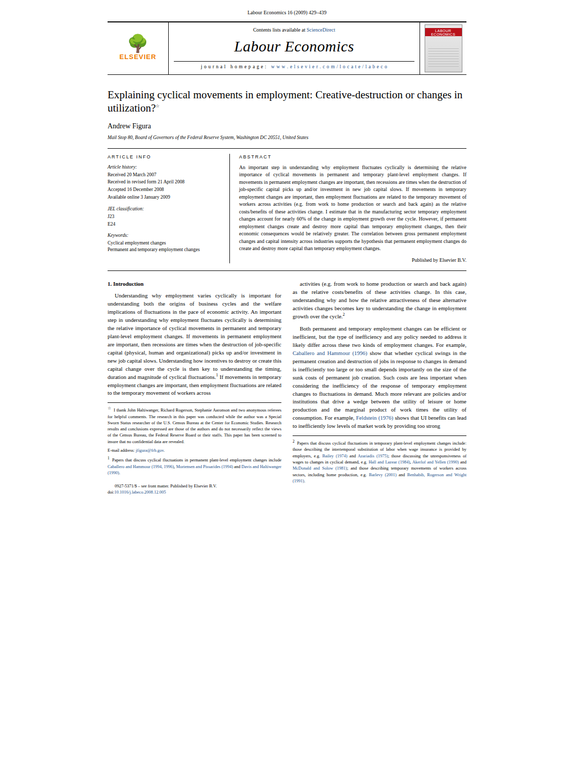Labour Economics 16 (2009) 429–439
🌳
ELSEVIER
Contents lists available at ScienceDirect
Labour Economics
j o u r n a l h o m e p a g e : w w w . e l s e v i e r . c o m / l o c a t e / l a b e c o
LABOUR
ECONOMICS
Explaining cyclical movements in employment: Creative-destruction or changes in utilization?☆
Andrew Figura
Mail Stop 80, Board of Governors of the Federal Reserve System, Washington DC 20551, United States
Article info
Article history:
Received 20 March 2007
Received in revised form 21 April 2008
Accepted 16 December 2008
Available online 3 January 2009
JEL classification:
J23
E24
Keywords:
Cyclical employment changes
Permanent and temporary employment changes
Abstract
An important step in understanding why employment fluctuates cyclically is determining the relative importance of cyclical movements in permanent and temporary plant-level employment changes. If movements in permanent employment changes are important, then recessions are times when the destruction of job-specific capital picks up and/or investment in new job capital slows. If movements in temporary employment changes are important, then employment fluctuations are related to the temporary movement of workers across activities (e.g. from work to home production or search and back again) as the relative costs/benefits of these activities change. I estimate that in the manufacturing sector temporary employment changes account for nearly 60% of the change in employment growth over the cycle. However, if permanent employment changes create and destroy more capital than temporary employment changes, then their economic consequences would be relatively greater. The correlation between gross permanent employment changes and capital intensity across industries supports the hypothesis that permanent employment changes do create and destroy more capital than temporary employment changes.
Published by Elsevier B.V.
1. Introduction
Understanding why employment varies cyclically is important for understanding both the origins of business cycles and the welfare implications of fluctuations in the pace of economic activity. An important step in understanding why employment fluctuates cyclically is determining the relative importance of cyclical movements in permanent and temporary plant-level employment changes. If movements in permanent employment are important, then recessions are times when the destruction of job-specific capital (physical, human and organizational) picks up and/or investment in new job capital slows. Understanding how incentives to destroy or create this capital change over the cycle is then key to understanding the timing, duration and magnitude of cyclical fluctuations.1 If movements in temporary employment changes are important, then employment fluctuations are related to the temporary movement of workers across
☆ I thank John Haltiwanger, Richard Rogerson, Stephanie Aaronson and two anonymous referees for helpful comments. The research in this paper was conducted while the author was a Special Sworn Status researcher of the U.S. Census Bureau at the Center for Economic Studies. Research results and conclusions expressed are those of the authors and do not necessarily reflect the views of the Census Bureau, the Federal Reserve Board or their staffs. This paper has been screened to insure that no confidential data are revealed.
E-mail address: jfigura@frb.gov.
1 Papers that discuss cyclical fluctuations in permanent plant-level employment changes include Caballero and Hammour (1994, 1996), Mortensen and Pissarides (1994) and Davis and Haltiwanger (1990).
0927-5371/$ – see front matter. Published by Elsevier B.V.
doi:10.1016/j.labeco.2008.12.005
activities (e.g. from work to home production or search and back again) as the relative costs/benefits of these activities change. In this case, understanding why and how the relative attractiveness of these alternative activities changes becomes key to understanding the change in employment growth over the cycle.2
Both permanent and temporary employment changes can be efficient or inefficient, but the type of inefficiency and any policy needed to address it likely differ across these two kinds of employment changes. For example, Caballero and Hammour (1996) show that whether cyclical swings in the permanent creation and destruction of jobs in response to changes in demand is inefficiently too large or too small depends importantly on the size of the sunk costs of permanent job creation. Such costs are less important when considering the inefficiency of the response of temporary employment changes to fluctuations in demand. Much more relevant are policies and/or institutions that drive a wedge between the utility of leisure or home production and the marginal product of work times the utility of consumption. For example, Feldstein (1976) shows that UI benefits can lead to inefficiently low levels of market work by providing too strong
2 Papers that discuss cyclical fluctuations in temporary plant-level employment changes include: those describing the intertemporal substitution of labor when wage insurance is provided by employers, e.g. Bailey (1974) and Azariadis (1975); those discussing the unresponsiveness of wages to changes in cyclical demand, e.g. Hall and Lazear (1984), Akerlof and Yellen (1990) and McDonald and Solow (1981); and those describing temporary movements of workers across sectors, including home production, e.g. Barlevy (2001) and Benhabib, Rogerson and Wright (1991).